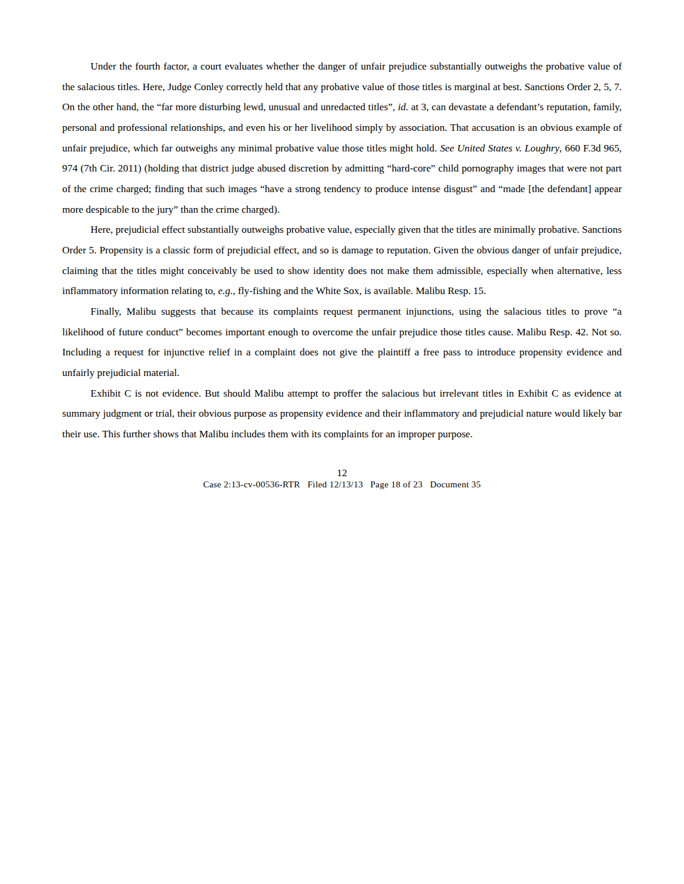Under the fourth factor, a court evaluates whether the danger of unfair prejudice substantially outweighs the probative value of the salacious titles. Here, Judge Conley correctly held that any probative value of those titles is marginal at best. Sanctions Order 2, 5, 7. On the other hand, the “far more disturbing lewd, unusual and unredacted titles”, id. at 3, can devastate a defendant’s reputation, family, personal and professional relationships, and even his or her livelihood simply by association. That accusation is an obvious example of unfair prejudice, which far outweighs any minimal probative value those titles might hold. See United States v. Loughry, 660 F.3d 965, 974 (7th Cir. 2011) (holding that district judge abused discretion by admitting “hard-core” child pornography images that were not part of the crime charged; finding that such images “have a strong tendency to produce intense disgust” and “made [the defendant] appear more despicable to the jury” than the crime charged).
Here, prejudicial effect substantially outweighs probative value, especially given that the titles are minimally probative. Sanctions Order 5. Propensity is a classic form of prejudicial effect, and so is damage to reputation. Given the obvious danger of unfair prejudice, claiming that the titles might conceivably be used to show identity does not make them admissible, especially when alternative, less inflammatory information relating to, e.g., fly-fishing and the White Sox, is available. Malibu Resp. 15.
Finally, Malibu suggests that because its complaints request permanent injunctions, using the salacious titles to prove “a likelihood of future conduct” becomes important enough to overcome the unfair prejudice those titles cause. Malibu Resp. 42. Not so. Including a request for injunctive relief in a complaint does not give the plaintiff a free pass to introduce propensity evidence and unfairly prejudicial material.
Exhibit C is not evidence. But should Malibu attempt to proffer the salacious but irrelevant titles in Exhibit C as evidence at summary judgment or trial, their obvious purpose as propensity evidence and their inflammatory and prejudicial nature would likely bar their use. This further shows that Malibu includes them with its complaints for an improper purpose.
12
Case 2:13-cv-00536-RTR Filed 12/13/13 Page 18 of 23 Document 35